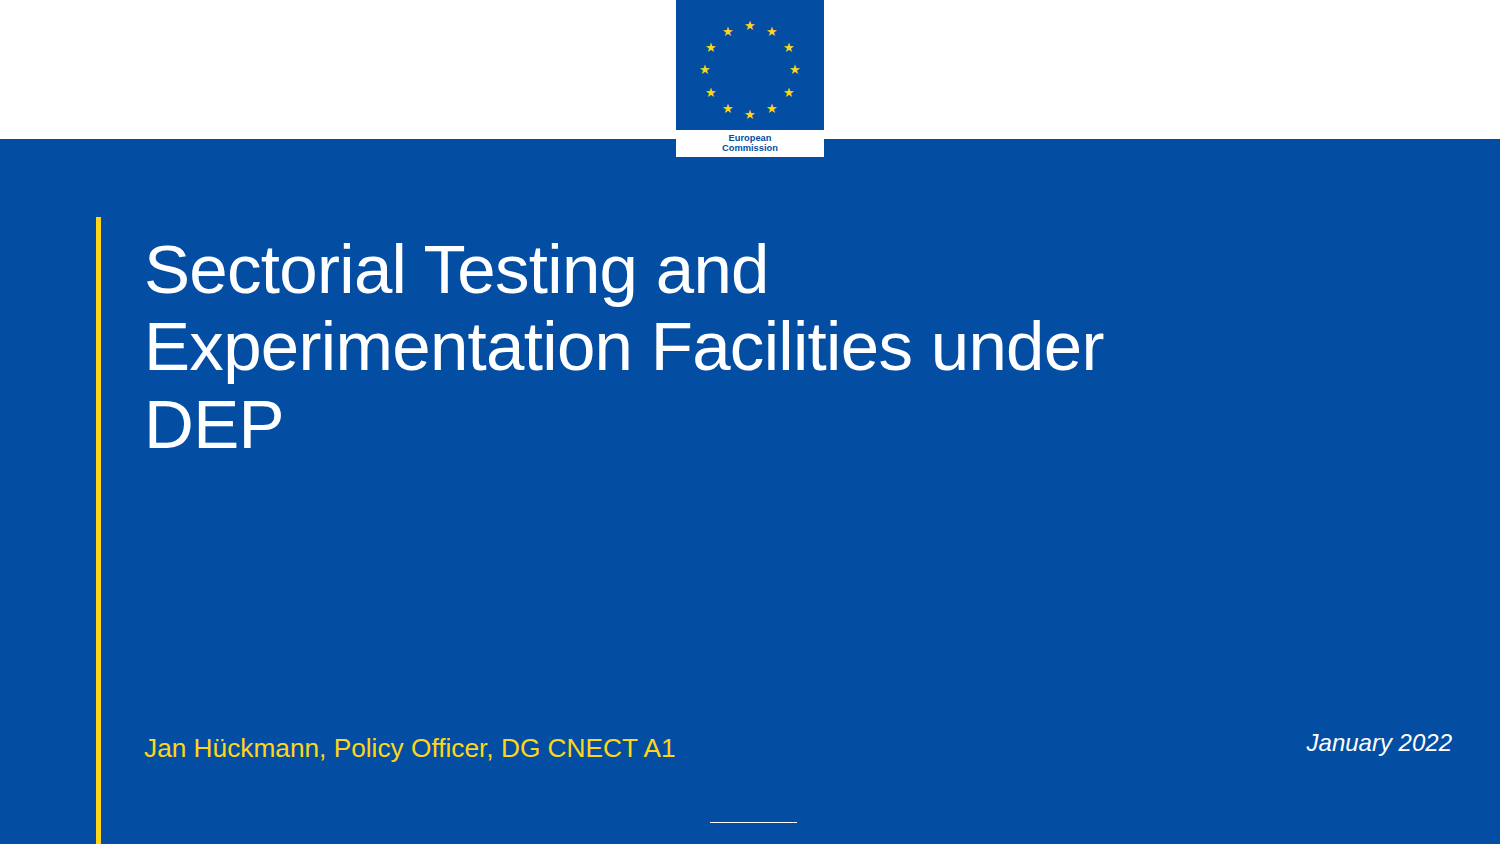★ ★ ★ ★ ★ ★ ★ ★ ★ ★ ★ ★
European
Commission
Sectorial Testing and Experimentation Facilities under DEP
Jan Hückmann, Policy Officer, DG CNECT A1
January 2022